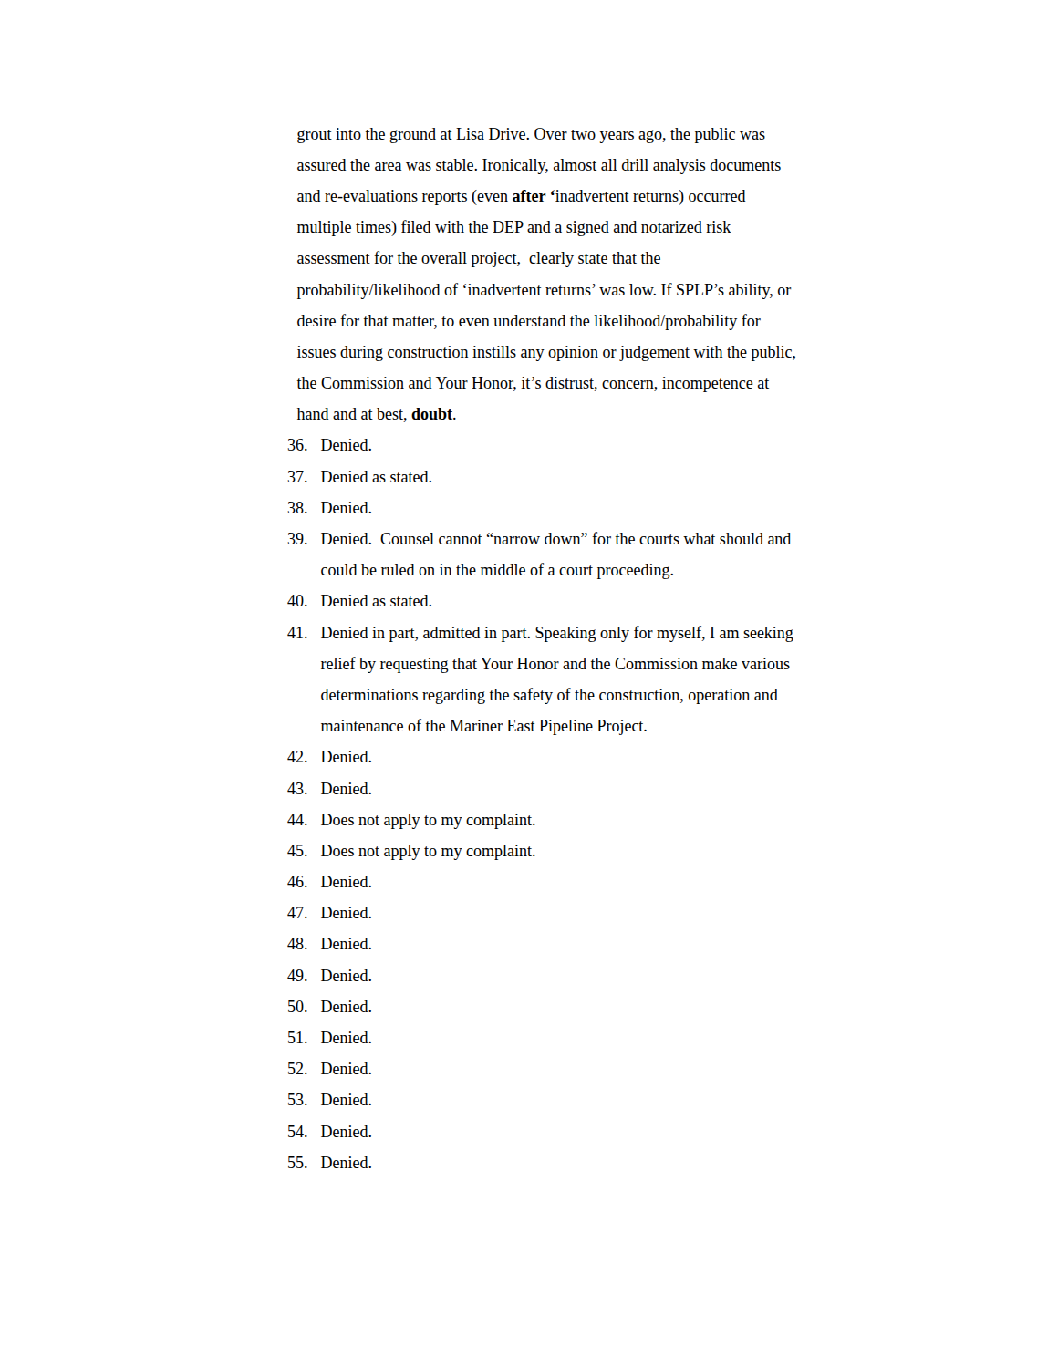grout into the ground at Lisa Drive. Over two years ago, the public was assured the area was stable. Ironically, almost all drill analysis documents and re-evaluations reports (even after ‘inadvertent returns) occurred multiple times) filed with the DEP and a signed and notarized risk assessment for the overall project, clearly state that the probability/likelihood of ‘inadvertent returns’ was low. If SPLP’s ability, or desire for that matter, to even understand the likelihood/probability for issues during construction instills any opinion or judgement with the public, the Commission and Your Honor, it’s distrust, concern, incompetence at hand and at best, doubt.
Denied.
Denied as stated.
Denied.
Denied. Counsel cannot “narrow down” for the courts what should and could be ruled on in the middle of a court proceeding.
Denied as stated.
Denied in part, admitted in part. Speaking only for myself, I am seeking relief by requesting that Your Honor and the Commission make various determinations regarding the safety of the construction, operation and maintenance of the Mariner East Pipeline Project.
Denied.
Denied.
Does not apply to my complaint.
Does not apply to my complaint.
Denied.
Denied.
Denied.
Denied.
Denied.
Denied.
Denied.
Denied.
Denied.
Denied.